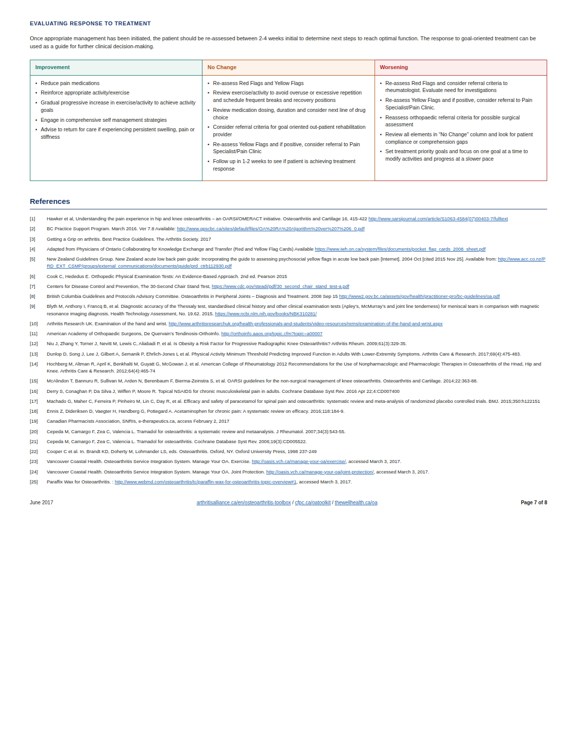Evaluating Response to Treatment
Once appropriate management has been initiated, the patient should be re-assessed between 2-4 weeks initial to determine next steps to reach optimal function. The response to goal-oriented treatment can be used as a guide for further clinical decision-making.
| Improvement | No Change | Worsening |
| --- | --- | --- |
| Reduce pain medications Reinforce appropriate activity/exercise Gradual progressive increase in exercise/activity to achieve activity goals Engage in comprehensive self management strategies Advise to return for care if experiencing persistent swelling, pain or stiffness | Re-assess Red Flags and Yellow Flags Review exercise/activity to avoid overuse or excessive repetition and schedule frequent breaks and recovery positions Review medication dosing, duration and consider next line of drug choice Consider referral criteria for goal oriented out-patient rehabilitation provider Re-assess Yellow Flags and if positive, consider referral to Pain Specialist/Pain Clinic Follow up in 1-2 weeks to see if patient is achieving treatment response | Re-assess Red Flags and consider referral criteria to rheumatologist. Evaluate need for investigations Re-assess Yellow Flags and if positive, consider referral to Pain Specialist/Pain Clinic. Reassess orthopaedic referral criteria for possible surgical assessment Review all elements in “No Change” column and look for patient compliance or comprehension gaps Set treatment priority goals and focus on one goal at a time to modify activities and progress at a slower pace |
References
Hawker et al, Understanding the pain experience in hip and knee osteoarthritis – an OARSI/OMERACT initiative. Osteoarthritis and Cartilage 16, 415-422 http://www.oarsijournal.com/article/S1063-4584(07)00403-7/fulltext
BC Practice Support Program. March 2016. Ver 7.8 Available: http://www.gpscbc.ca/sites/default/files/OA%20RA%20Algorithm%20ver%207%206_0.pdf
Getting a Grip on arthritis. Best Practice Guidelines. The Arthritis Society. 2017
Adapted from Physicians of Ontario Collaborating for Knowledge Exchange and Transfer (Red and Yellow Flag Cards) Available https://www.iwh.on.ca/system/files/documents/pocket_flag_cards_2008_sheet.pdf
New Zealand Guidelines Group. New Zealand acute low back pain guide: Incorporating the guide to assessing psychosocial yellow flags in acute low back pain [Internet]. 2004 Oct [cited 2015 Nov 25]. Available from: http://www.acc.co.nz/PRD_EXT_CSMP/groups/external_communications/documents/guide/prd_ctrb112930.pdf
Cook C, Hededus E. Orthopedic Physical Examination Tests: An Evidence-Based Approach. 2nd ed. Pearson 2015
Centers for Disease Control and Prevention, The 30-Second Chair Stand Test, https://www.cdc.gov/steadi/pdf/30_second_chair_stand_test-a.pdf
British Columbia Guidelines and Protocols Advisory Committee. Osteoarthritis in Peripheral Joints – Diagnosis and Treatment. 2008 Sep 15 http://www2.gov.bc.ca/assets/gov/health/practitioner-pro/bc-guidelines/oa.pdf
Blyth M, Anthony I, Francq B, et al. Diagnostic accuracy of the Thessaly test, standardised clinical history and other clinical examination tests (Apley’s, McMurray’s and joint line tenderness) for meniscal tears in comparison with magnetic resonance imaging diagnosis. Health Technology Assessment, No. 19.62. 2015. https://www.ncbi.nlm.nih.gov/books/NBK310281/
Arthritis Research UK. Examination of the hand and wrist. http://www.arthritisresearchuk.org/health-professionals-and-students/video-resources/rems/examination-of-the-hand-and-wrist.aspx
American Academy of Orthopaedic Surgeons, De Quervain’s Tendinosis-OrthoInfo. http://orthoinfo.aaos.org/topic.cfm?topic=a00007
Niu J, Zhang Y, Torner J, Nevitt M, Lewis C, Aliabadi P, et al. Is Obesity a Risk Factor for Progressive Radiographic Knee Osteoarthritis? Arthritis Rheum. 2009;61(3):329-35.
Dunlop D, Song J, Lee J, Gilbert A, Semanik P, Ehrlich-Jones L et al. Physical Activity Minimum Threshold Predicting Improved Function in Adults With Lower-Extremity Symptoms. Arthritis Care & Research. 2017;69(4):475-483.
Hochberg M, Altman R, April K, Benkhalti M, Guyatt G, McGowan J, et al. American College of Rheumatology 2012 Recommendations for the Use of Nonpharmacologic and Pharmacologic Therapies in Osteoarthritis of the Hnad, Hip and Knee. Arthritis Care & Research. 2012;64(4):465-74
McAlindon T, Bannuru R, Sullivan M, Arden N, Berenbaum F, Bierma-Zeinstra S, et al. OARSI guidelines for the non-surgical management of knee osteoarthritis. Osteoarthritis and Cartilage. 2014;22:363-88.
Derry S, Conaghan P, Da Silva J, Wiffen P, Moore R. Topical NSAIDS for chronic musculoskeletal pain in adults. Cochrane Database Syst Rev. 2016 Apr 22;4:CD007400
Machado G, Maher C, Ferreira P, Pinheiro M, Lin C, Day R, et al. Efficacy and safety of paracetamol for spinal pain and osteoarthritis: systematic review and meta-analysis of randomized placebo controlled trials. BMJ. 2015;350:h122151
Ennis Z, Dideriksen D, Vaegter H, Handberg G, Pottegard A. Acetaminophen for chronic pain: A systematic review on efficacy. 2016;118:184-9.
Canadian Pharmacists Association, SNRIs, e-therapeutics.ca, access February 2, 2017
Cepeda M, Camargo F, Zea C, Valencia L. Tramadol for osteoarthritis: a systematic review and metaanalysis. J Rheumatol. 2007;34(3):543-55.
Cepeda M, Camargo F, Zea C, Valencia L. Tramadol for osteoarthritis. Cochrane Database Syst Rev. 2006;19(3):CD005522.
Cooper C et al. In. Brandt KD, Doherty M, Lohmander LS, eds. Osteoarthritis. Oxford, NY. Oxford University Press, 1998 237-249
Vancouver Coastal Health. Osteoarthritis Service Integration System. Manage Your OA. Exercise. http://oasis.vch.ca/manage-your-oa/exercise/, accessed March 3, 2017.
Vancouver Coastal Health. Osteoarthritis Service Integration System. Manage Your OA. Joint Protection. http://oasis.vch.ca/manage-your-oa/joint-protection/, accessed March 3, 2017.
Paraffix Wax for Osteoarthritis. : http://www.webmd.com/osteoarthritis/tc/paraffin-wax-for-osteoarthritis-topic-overview#1, accessed March 3, 2017.
June 2017 arthritisalliance.ca/en/osteoarthritis-toolbox / cfpc.ca/oatoolkit / thewellhealth.ca/oa Page 7 of 8